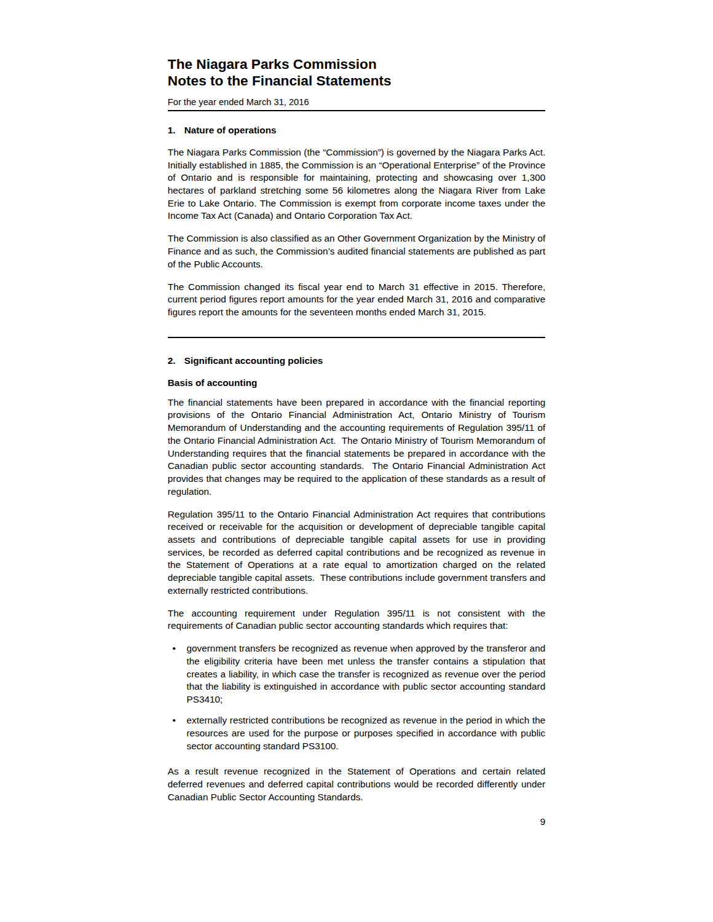The Niagara Parks Commission
Notes to the Financial Statements
For the year ended March 31, 2016
1. Nature of operations
The Niagara Parks Commission (the “Commission”) is governed by the Niagara Parks Act. Initially established in 1885, the Commission is an “Operational Enterprise” of the Province of Ontario and is responsible for maintaining, protecting and showcasing over 1,300 hectares of parkland stretching some 56 kilometres along the Niagara River from Lake Erie to Lake Ontario. The Commission is exempt from corporate income taxes under the Income Tax Act (Canada) and Ontario Corporation Tax Act.
The Commission is also classified as an Other Government Organization by the Ministry of Finance and as such, the Commission’s audited financial statements are published as part of the Public Accounts.
The Commission changed its fiscal year end to March 31 effective in 2015. Therefore, current period figures report amounts for the year ended March 31, 2016 and comparative figures report the amounts for the seventeen months ended March 31, 2015.
2. Significant accounting policies
Basis of accounting
The financial statements have been prepared in accordance with the financial reporting provisions of the Ontario Financial Administration Act, Ontario Ministry of Tourism Memorandum of Understanding and the accounting requirements of Regulation 395/11 of the Ontario Financial Administration Act. The Ontario Ministry of Tourism Memorandum of Understanding requires that the financial statements be prepared in accordance with the Canadian public sector accounting standards. The Ontario Financial Administration Act provides that changes may be required to the application of these standards as a result of regulation.
Regulation 395/11 to the Ontario Financial Administration Act requires that contributions received or receivable for the acquisition or development of depreciable tangible capital assets and contributions of depreciable tangible capital assets for use in providing services, be recorded as deferred capital contributions and be recognized as revenue in the Statement of Operations at a rate equal to amortization charged on the related depreciable tangible capital assets. These contributions include government transfers and externally restricted contributions.
The accounting requirement under Regulation 395/11 is not consistent with the requirements of Canadian public sector accounting standards which requires that:
government transfers be recognized as revenue when approved by the transferor and the eligibility criteria have been met unless the transfer contains a stipulation that creates a liability, in which case the transfer is recognized as revenue over the period that the liability is extinguished in accordance with public sector accounting standard PS3410;
externally restricted contributions be recognized as revenue in the period in which the resources are used for the purpose or purposes specified in accordance with public sector accounting standard PS3100.
As a result revenue recognized in the Statement of Operations and certain related deferred revenues and deferred capital contributions would be recorded differently under Canadian Public Sector Accounting Standards.
9